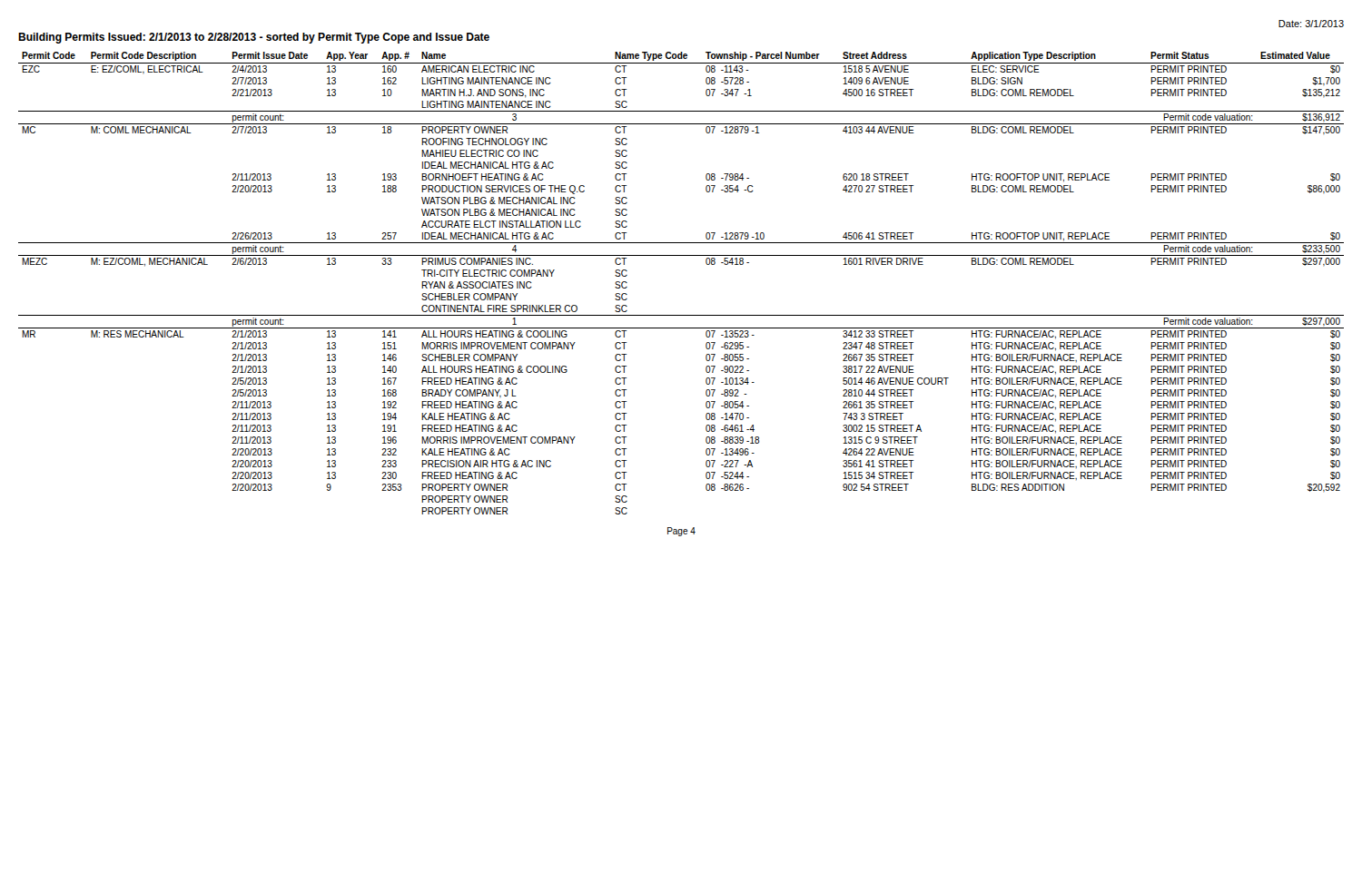Date: 3/1/2013
Building Permits Issued: 2/1/2013 to 2/28/2013 - sorted by Permit Type Cope and Issue Date
| Permit Code | Permit Code Description | Permit Issue Date | App. Year | App. # | Name | Name Type Code | Township - Parcel Number | Street Address | Application Type Description | Permit Status | Estimated Value |
| --- | --- | --- | --- | --- | --- | --- | --- | --- | --- | --- | --- |
| EZC | E: EZ/COML, ELECTRICAL | 2/4/2013 | 13 | 160 | AMERICAN ELECTRIC INC | CT | 08 -1143 - | 1518 5 AVENUE | ELEC: SERVICE | PERMIT PRINTED | $0 |
| | | 2/7/2013 | 13 | 162 | LIGHTING MAINTENANCE INC | CT | 08 -5728 - | 1409 6 AVENUE | BLDG: SIGN | PERMIT PRINTED | $1,700 |
| | | 2/21/2013 | 13 | 10 | MARTIN H.J. AND SONS, INC | CT | 07 -347 -1 | 4500 16 STREET | BLDG: COML REMODEL | PERMIT PRINTED | $135,212 |
| | | | | | LIGHTING MAINTENANCE INC | SC | | | | | |
| | | permit count: | 3 | | | | | Permit code valuation: | $136,912 |
| MC | M: COML MECHANICAL | 2/7/2013 | 13 | 18 | PROPERTY OWNER | CT | 07 -12879 -1 | 4103 44 AVENUE | BLDG: COML REMODEL | PERMIT PRINTED | $147,500 |
| | | | | | ROOFING TECHNOLOGY INC | SC | | | | | |
| | | | | | MAHIEU ELECTRIC CO INC | SC | | | | | |
| | | | | | IDEAL MECHANICAL HTG & AC | SC | | | | | |
| | | 2/11/2013 | 13 | 193 | BORNHOEFT HEATING & AC | CT | 08 -7984 - | 620 18 STREET | HTG: ROOFTOP UNIT, REPLACE | PERMIT PRINTED | $0 |
| | | 2/20/2013 | 13 | 188 | PRODUCTION SERVICES OF THE Q.C | CT | 07 -354 -C | 4270 27 STREET | BLDG: COML REMODEL | PERMIT PRINTED | $86,000 |
| | | | | | WATSON PLBG & MECHANICAL INC | SC | | | | | |
| | | | | | WATSON PLBG & MECHANICAL INC | SC | | | | | |
| | | | | | ACCURATE ELCT INSTALLATION LLC | SC | | | | | |
| | | 2/26/2013 | 13 | 257 | IDEAL MECHANICAL HTG & AC | CT | 07 -12879 -10 | 4506 41 STREET | HTG: ROOFTOP UNIT, REPLACE | PERMIT PRINTED | $0 |
| | | permit count: | 4 | | | | | Permit code valuation: | $233,500 |
| MEZC | M: EZ/COML, MECHANICAL | 2/6/2013 | 13 | 33 | PRIMUS COMPANIES INC. | CT | 08 -5418 - | 1601 RIVER DRIVE | BLDG: COML REMODEL | PERMIT PRINTED | $297,000 |
| | | | | | TRI-CITY ELECTRIC COMPANY | SC | | | | | |
| | | | | | RYAN & ASSOCIATES INC | SC | | | | | |
| | | | | | SCHEBLER COMPANY | SC | | | | | |
| | | | | | CONTINENTAL FIRE SPRINKLER CO | SC | | | | | |
| | | permit count: | 1 | | | | | Permit code valuation: | $297,000 |
| MR | M: RES MECHANICAL | 2/1/2013 | 13 | 141 | ALL HOURS HEATING & COOLING | CT | 07 -13523 - | 3412 33 STREET | HTG: FURNACE/AC, REPLACE | PERMIT PRINTED | $0 |
| | | 2/1/2013 | 13 | 151 | MORRIS IMPROVEMENT COMPANY | CT | 07 -6295 - | 2347 48 STREET | HTG: FURNACE/AC, REPLACE | PERMIT PRINTED | $0 |
| | | 2/1/2013 | 13 | 146 | SCHEBLER COMPANY | CT | 07 -8055 - | 2667 35 STREET | HTG: BOILER/FURNACE, REPLACE | PERMIT PRINTED | $0 |
| | | 2/1/2013 | 13 | 140 | ALL HOURS HEATING & COOLING | CT | 07 -9022 - | 3817 22 AVENUE | HTG: FURNACE/AC, REPLACE | PERMIT PRINTED | $0 |
| | | 2/5/2013 | 13 | 167 | FREED HEATING & AC | CT | 07 -10134 - | 5014 46 AVENUE COURT | HTG: BOILER/FURNACE, REPLACE | PERMIT PRINTED | $0 |
| | | 2/5/2013 | 13 | 168 | BRADY COMPANY, J L | CT | 07 -892 - | 2810 44 STREET | HTG: FURNACE/AC, REPLACE | PERMIT PRINTED | $0 |
| | | 2/11/2013 | 13 | 192 | FREED HEATING & AC | CT | 07 -8054 - | 2661 35 STREET | HTG: FURNACE/AC, REPLACE | PERMIT PRINTED | $0 |
| | | 2/11/2013 | 13 | 194 | KALE HEATING & AC | CT | 08 -1470 - | 743 3 STREET | HTG: FURNACE/AC, REPLACE | PERMIT PRINTED | $0 |
| | | 2/11/2013 | 13 | 191 | FREED HEATING & AC | CT | 08 -6461 -4 | 3002 15 STREET A | HTG: FURNACE/AC, REPLACE | PERMIT PRINTED | $0 |
| | | 2/11/2013 | 13 | 196 | MORRIS IMPROVEMENT COMPANY | CT | 08 -8839 -18 | 1315 C 9 STREET | HTG: BOILER/FURNACE, REPLACE | PERMIT PRINTED | $0 |
| | | 2/20/2013 | 13 | 232 | KALE HEATING & AC | CT | 07 -13496 - | 4264 22 AVENUE | HTG: BOILER/FURNACE, REPLACE | PERMIT PRINTED | $0 |
| | | 2/20/2013 | 13 | 233 | PRECISION AIR HTG & AC INC | CT | 07 -227 -A | 3561 41 STREET | HTG: BOILER/FURNACE, REPLACE | PERMIT PRINTED | $0 |
| | | 2/20/2013 | 13 | 230 | FREED HEATING & AC | CT | 07 -5244 - | 1515 34 STREET | HTG: BOILER/FURNACE, REPLACE | PERMIT PRINTED | $0 |
| | | 2/20/2013 | 9 | 2353 | PROPERTY OWNER | CT | 08 -8626 - | 902 54 STREET | BLDG: RES ADDITION | PERMIT PRINTED | $20,592 |
| | | | | | PROPERTY OWNER | SC | | | | | |
| | | | | | PROPERTY OWNER | SC | | | | | |
Page 4